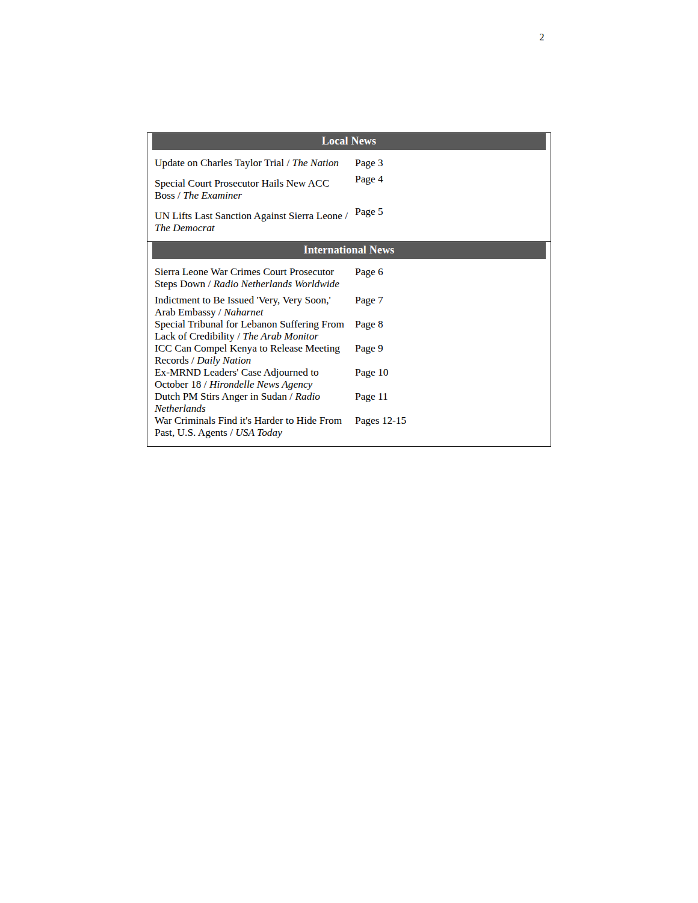2
| Local News |
| Update on Charles Taylor Trial / The Nation | Page 3 |
| Special Court Prosecutor Hails New ACC Boss / The Examiner | Page 4 |
| UN Lifts Last Sanction Against Sierra Leone / The Democrat | Page 5 |
| International News |
| Sierra Leone War Crimes Court Prosecutor Steps Down / Radio Netherlands Worldwide | Page 6 |
| Indictment to Be Issued 'Very, Very Soon,' Arab Embassy / Naharnet | Page 7 |
| Special Tribunal for Lebanon Suffering From Lack of Credibility / The Arab Monitor | Page 8 |
| ICC Can Compel Kenya to Release Meeting Records / Daily Nation | Page 9 |
| Ex-MRND Leaders' Case Adjourned to October 18 / Hirondelle News Agency | Page 10 |
| Dutch PM Stirs Anger in Sudan / Radio Netherlands | Page 11 |
| War Criminals Find it's Harder to Hide From Past, U.S. Agents / USA Today | Pages 12-15 |